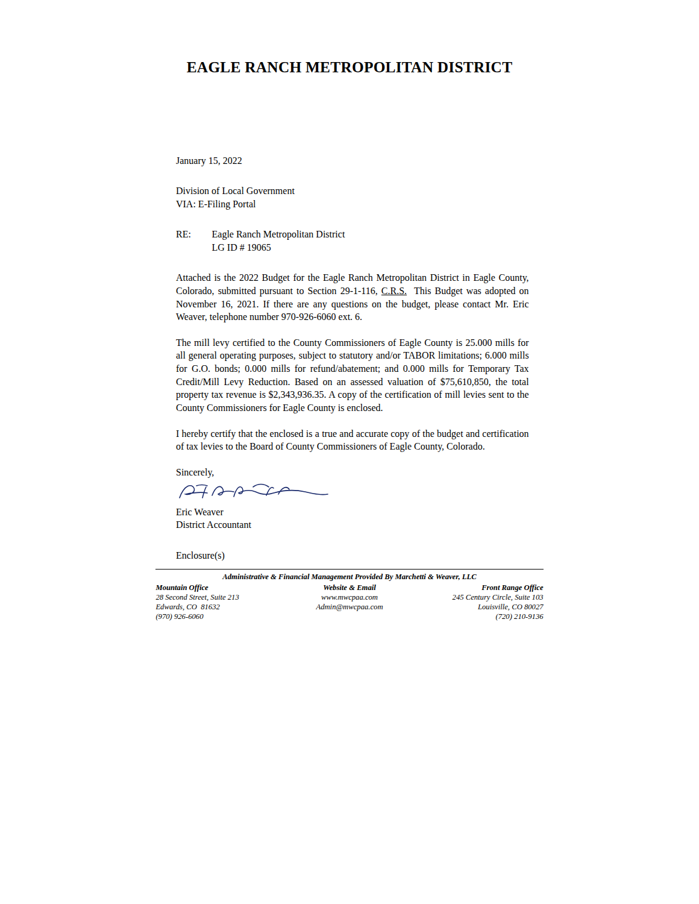EAGLE RANCH METROPOLITAN DISTRICT
January 15, 2022
Division of Local Government
VIA: E-Filing Portal
RE: Eagle Ranch Metropolitan District
LG ID # 19065
Attached is the 2022 Budget for the Eagle Ranch Metropolitan District in Eagle County, Colorado, submitted pursuant to Section 29-1-116, C.R.S. This Budget was adopted on November 16, 2021. If there are any questions on the budget, please contact Mr. Eric Weaver, telephone number 970-926-6060 ext. 6.
The mill levy certified to the County Commissioners of Eagle County is 25.000 mills for all general operating purposes, subject to statutory and/or TABOR limitations; 6.000 mills for G.O. bonds; 0.000 mills for refund/abatement; and 0.000 mills for Temporary Tax Credit/Mill Levy Reduction. Based on an assessed valuation of $75,610,850, the total property tax revenue is $2,343,936.35. A copy of the certification of mill levies sent to the County Commissioners for Eagle County is enclosed.
I hereby certify that the enclosed is a true and accurate copy of the budget and certification of tax levies to the Board of County Commissioners of Eagle County, Colorado.
Sincerely,
Eric Weaver
District Accountant
Enclosure(s)
Administrative & Financial Management Provided By Marchetti & Weaver, LLC
Mountain Office 28 Second Street, Suite 213 Edwards, CO 81632 (970) 926-6060
Website & Email www.mwcpaa.com Admin@mwcpaa.com
Front Range Office 245 Century Circle, Suite 103 Louisville, CO 80027 (720) 210-9136